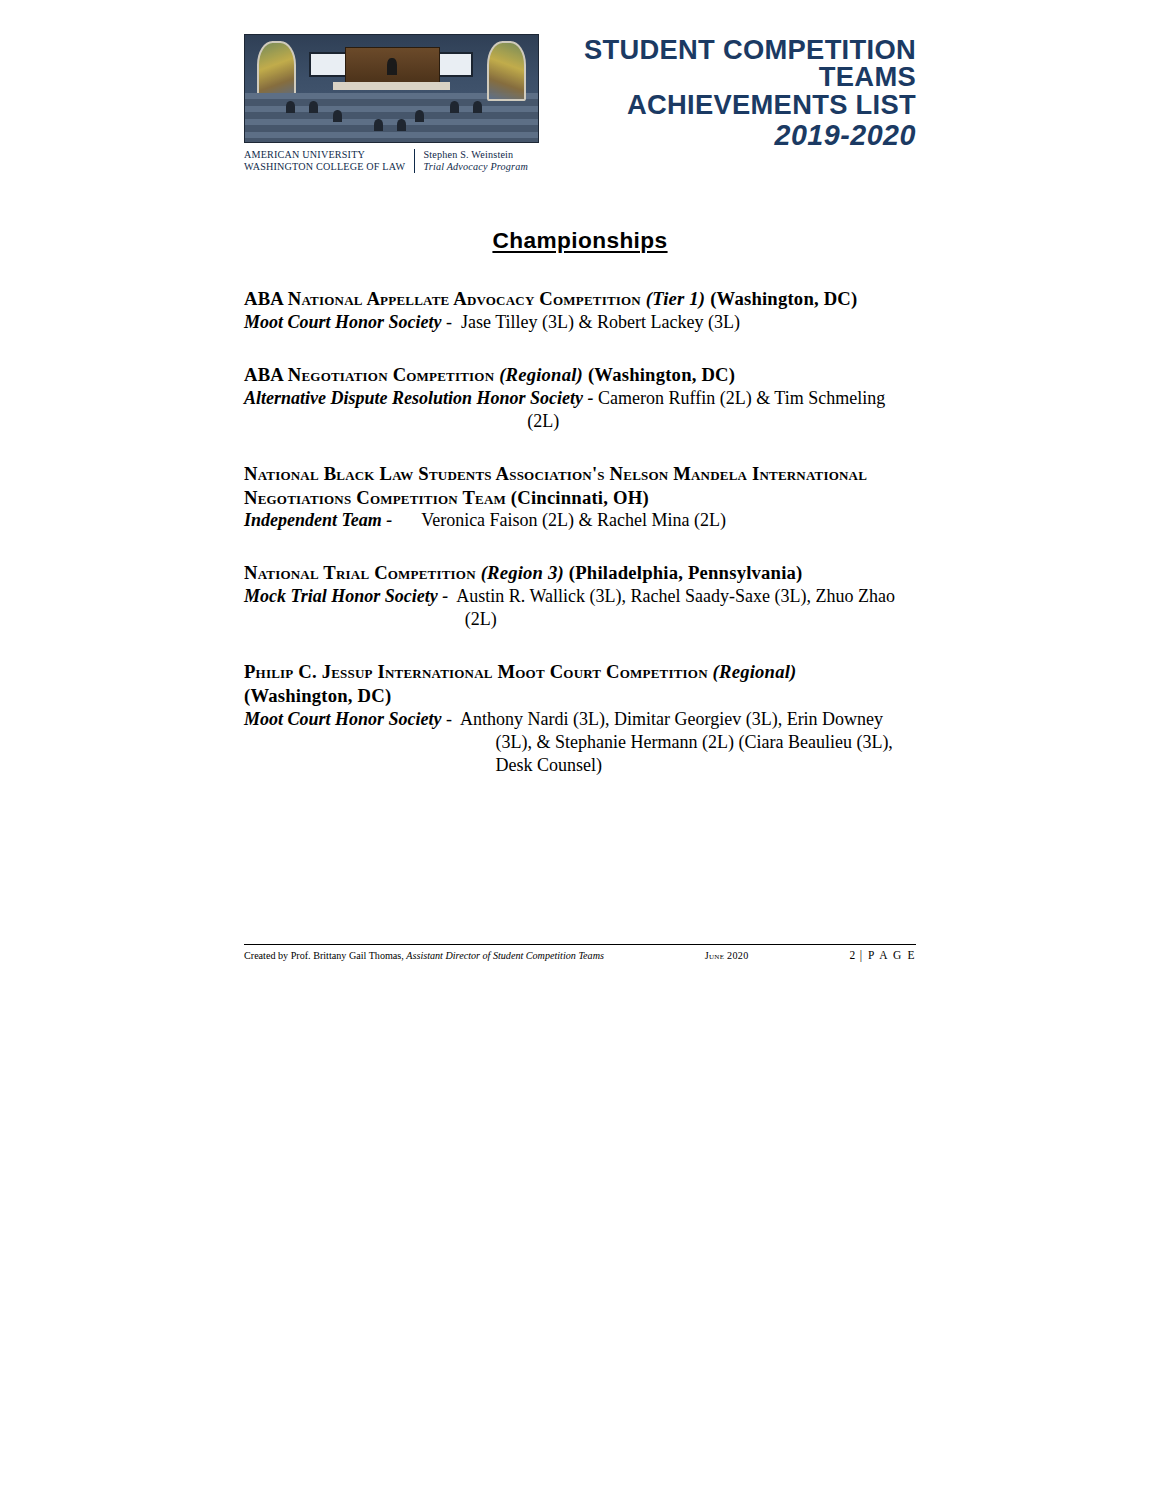American University
Washington College of Law
Stephen S. Weinstein Trial Advocacy Program
Student Competition Teams
Achievements List
2019-2020
Championships
ABA National Appellate Advocacy Competition (Tier 1) (Washington, DC)
Moot Court Honor Society - Jase Tilley (3L) & Robert Lackey (3L)
ABA Negotiation Competition (Regional) (Washington, DC)
Alternative Dispute Resolution Honor Society - Cameron Ruffin (2L) & Tim Schmeling (2L)
National Black Law Students Association's Nelson Mandela International Negotiations Competition Team (Cincinnati, OH)
Independent Team - Veronica Faison (2L) & Rachel Mina (2L)
National Trial Competition (Region 3) (Philadelphia, Pennsylvania)
Mock Trial Honor Society - Austin R. Wallick (3L), Rachel Saady-Saxe (3L), Zhuo Zhao (2L)
Philip C. Jessup International Moot Court Competition (Regional)
(Washington, DC)
Moot Court Honor Society - Anthony Nardi (3L), Dimitar Georgiev (3L), Erin Downey (3L), & Stephanie Hermann (2L) (Ciara Beaulieu (3L), Desk Counsel)
Created by Prof. Brittany Gail Thomas, Assistant Director of Student Competition Teams
June 2020
2 | P A G E